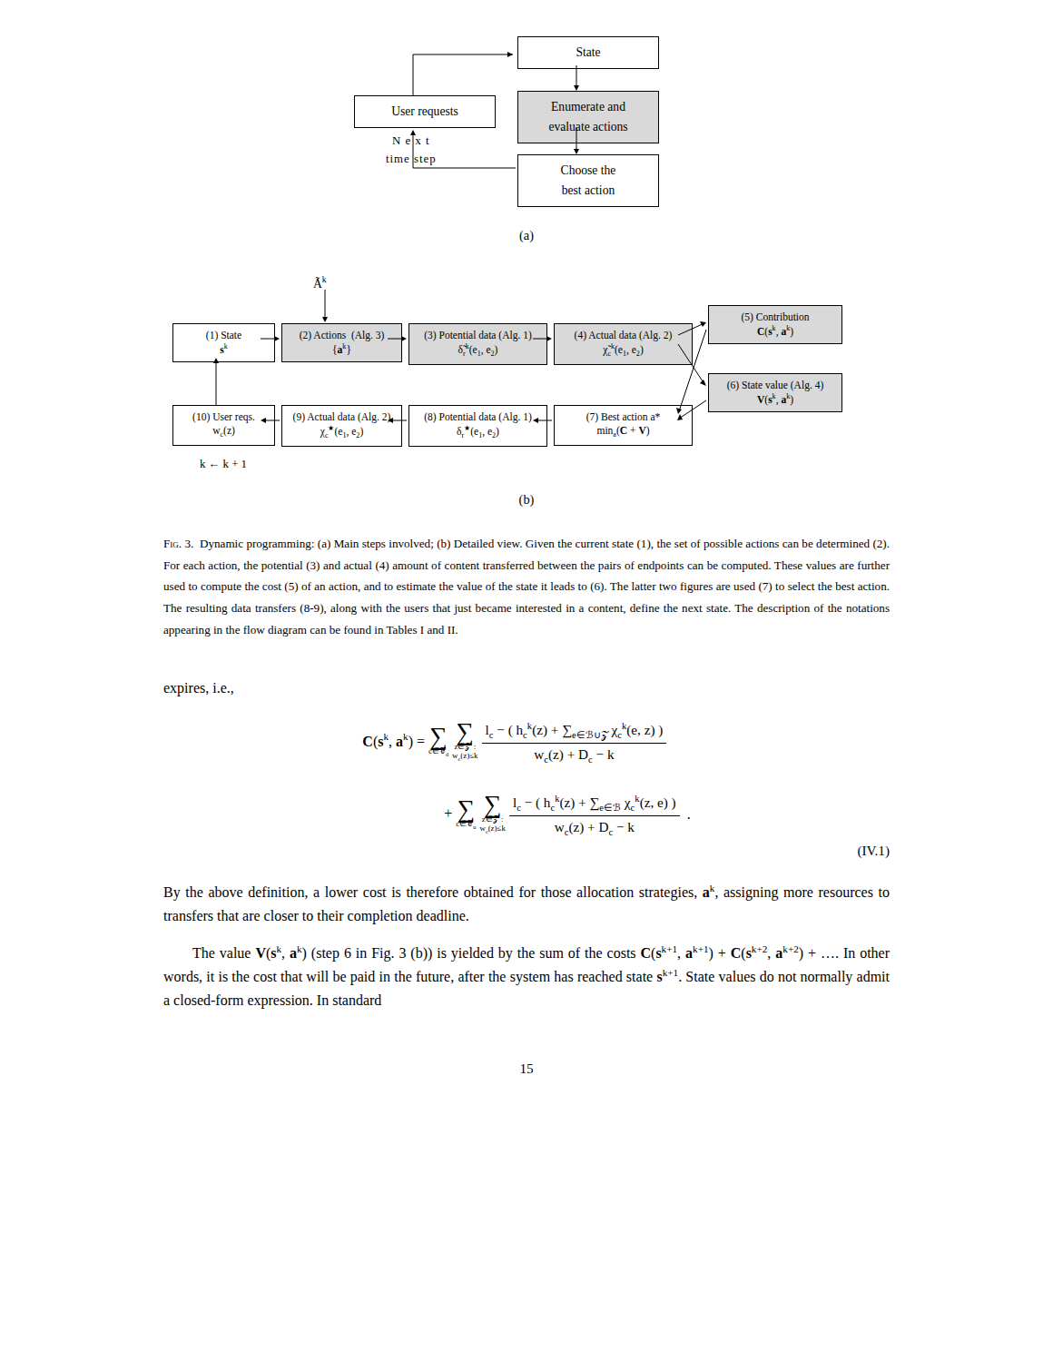State
User requests
Enumerate and
evaluate actions
Choose the
best action
N e x t
time step
(a)
Ãk
(1) State
sk
(2) Actions (Alg. 3)
{ak}
(3) Potential data (Alg. 1)
δ̃rk(e1, e2)
(4) Actual data (Alg. 2)
χ̃ck(e1, e2)
(5) Contribution
C(sk, ak)
(6) State value (Alg. 4)
V(sk, ak)
(7) Best action a*
mina(C + V)
(8) Potential data (Alg. 1)
δr★(e1, e2)
(9) Actual data (Alg. 2)
χc★(e1, e2)
(10) User reqs.
wc(z)
k ← k + 1
(b)
Fig. 3. Dynamic programming: (a) Main steps involved; (b) Detailed view. Given the current state (1), the set of possible actions can be determined (2). For each action, the potential (3) and actual (4) amount of content transferred between the pairs of endpoints can be computed. These values are further used to compute the cost (5) of an action, and to estimate the value of the state it leads to (6). The latter two figures are used (7) to select the best action. The resulting data transfers (8-9), along with the users that just became interested in a content, define the next state. The description of the notations appearing in the flow diagram can be found in Tables I and II.
expires, i.e.,
C(sk, ak) = ∑c∈𝒞d ∑z∈𝒵 :
wc(z)≤k lc − ( hck(z) + ∑e∈ℬ∪𝒵 χck(e, z) ) wc(z) + Dc − k
+ ∑c∈𝒞u ∑z∈𝒵 :
wc(z)≤k lc − ( hck(z) + ∑e∈ℬ χck(z, e) ) wc(z) + Dc − k .
(IV.1)
By the above definition, a lower cost is therefore obtained for those allocation strategies, ak, assigning more resources to transfers that are closer to their completion deadline.
The value V(sk, ak) (step 6 in Fig. 3 (b)) is yielded by the sum of the costs C(sk+1, ak+1) + C(sk+2, ak+2) + …. In other words, it is the cost that will be paid in the future, after the system has reached state sk+1. State values do not normally admit a closed-form expression. In standard
15